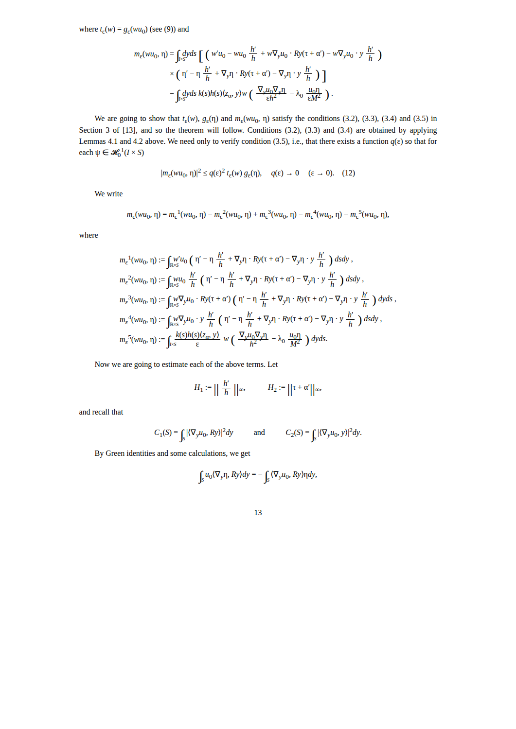where tε(w) = gε(wu0) (see (9)) and
| m ε ( wu 0 , η) | = | ∫ I × S dyds [ ( w ′ u 0 − wu 0 h ′ h + w ∇ y u 0 · Ry (τ + α′) − w ∇ y u 0 · y h ′ h ) |
| | × | ( η′ − η h ′ h + ∇ y η · Ry (τ + α′) − ∇ y η · y h ′ h ) ] |
| | − | ∫ I × S dyds k ( s ) h ( s )⟨ z α , y ⟩ w ( ∇ y u 0 ∇ y η ε h 2 − λ 0 u 0 η ε M 2 ) . |
We are going to show that tε(w), gε(η) and mε(wu0, η) satisfy the conditions (3.2), (3.3), (3.4) and (3.5) in Section 3 of [13], and so the theorem will follow. Conditions (3.2), (3.3) and (3.4) are obtained by applying Lemmas 4.1 and 4.2 above. We need only to verify condition (3.5), i.e., that there exists a function q(ε) so that for each ψ ∈ 𝓗01(I × S)
|mε(wu0, η)|2 ≤ q(ε)2 tε(w) gε(η), q(ε) → 0 (ε → 0).
(12)
We write
mε(wu0, η) = mε1(wu0, η) − mε2(wu0, η) + mε3(wu0, η) − mε4(wu0, η) − mε5(wu0, η),
where
| m ε 1 ( wu 0 , η) | := | ∫ ℝ× S w ′ u 0 ( η′ − η h ′ h + ∇ y η · Ry (τ + α′) − ∇ y η · y h ′ h ) dsdy , |
| m ε 2 ( wu 0 , η) | := | ∫ ℝ× S wu 0 h ′ h ( η′ − η h ′ h + ∇ y η · Ry (τ + α′) − ∇ y η · y h ′ h ) dsdy , |
| m ε 3 ( wu 0 , η) | := | ∫ ℝ× S w ∇ y u 0 · Ry (τ + α′) ( η′ − η h ′ h + ∇ y η · Ry (τ + α′) − ∇ y η · y h ′ h ) dyds , |
| m ε 4 ( wu 0 , η) | := | ∫ ℝ× S w ∇ y u 0 · y h ′ h ( η′ − η h ′ h + ∇ y η · Ry (τ + α′) − ∇ y η · y h ′ h ) dsdy , |
| m ε 5 ( wu 0 , η) | := | ∫ I × S k ( s ) h ( s )⟨ z α , y ⟩ ε w ( ∇ y u 0 ∇ y η h 2 − λ 0 u 0 η M 2 ) dyds . |
Now we are going to estimate each of the above terms. Let
H1 := || h′h ||∞, H2 := ||τ + α′||∞,
and recall that
C1(S) = ∫S |⟨∇yu0, Ry⟩|2dy and C2(S) = ∫S |⟨∇yu0, y⟩|2dy.
By Green identities and some calculations, we get
∫S u0⟨∇yη, Ry⟩dy = − ∫S ⟨∇yu0, Ry⟩ηdy,
13